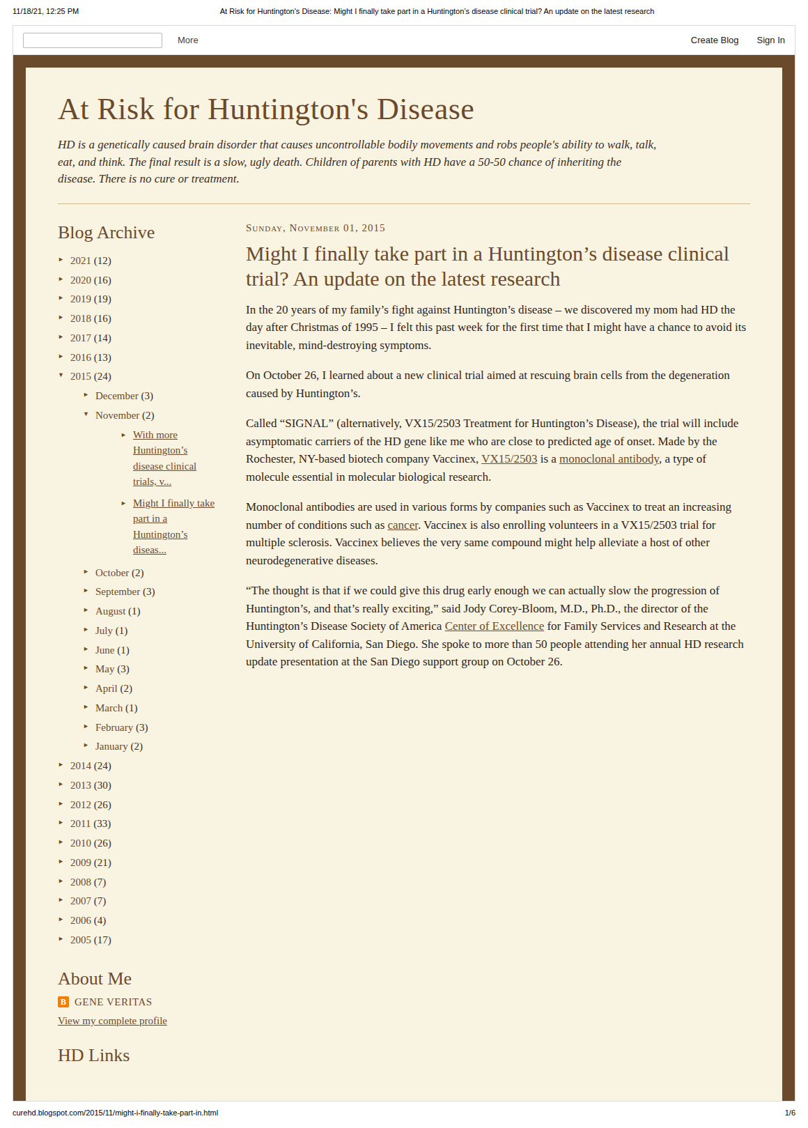11/18/21, 12:25 PM
At Risk for Huntington's Disease: Might I finally take part in a Huntington’s disease clinical trial? An update on the latest research
More
Create Blog Sign In
At Risk for Huntington's Disease
HD is a genetically caused brain disorder that causes uncontrollable bodily movements and robs people's ability to walk, talk, eat, and think. The final result is a slow, ugly death. Children of parents with HD have a 50-50 chance of inheriting the disease. There is no cure or treatment.
Blog Archive
2021 (12)
2020 (16)
2019 (19)
2018 (16)
2017 (14)
2016 (13)
2015 (24)
December (3)
November (2)
With more Huntington’s disease clinical trials, v...
Might I finally take part in a Huntington’s diseas...
October (2)
September (3)
August (1)
July (1)
June (1)
May (3)
April (2)
March (1)
February (3)
January (2)
2014 (24)
2013 (30)
2012 (26)
2011 (33)
2010 (26)
2009 (21)
2008 (7)
2007 (7)
2006 (4)
2005 (17)
About Me
B GENE VERITAS
View my complete profile
HD Links
Sunday, November 01, 2015
Might I finally take part in a Huntington’s disease clinical trial? An update on the latest research
In the 20 years of my family’s fight against Huntington’s disease – we discovered my mom had HD the day after Christmas of 1995 – I felt this past week for the first time that I might have a chance to avoid its inevitable, mind-destroying symptoms.
On October 26, I learned about a new clinical trial aimed at rescuing brain cells from the degeneration caused by Huntington’s.
Called “SIGNAL” (alternatively, VX15/2503 Treatment for Huntington’s Disease), the trial will include asymptomatic carriers of the HD gene like me who are close to predicted age of onset. Made by the Rochester, NY-based biotech company Vaccinex, VX15/2503 is a monoclonal antibody, a type of molecule essential in molecular biological research.
Monoclonal antibodies are used in various forms by companies such as Vaccinex to treat an increasing number of conditions such as cancer. Vaccinex is also enrolling volunteers in a VX15/2503 trial for multiple sclerosis. Vaccinex believes the very same compound might help alleviate a host of other neurodegenerative diseases.
“The thought is that if we could give this drug early enough we can actually slow the progression of Huntington’s, and that’s really exciting,” said Jody Corey-Bloom, M.D., Ph.D., the director of the Huntington’s Disease Society of America Center of Excellence for Family Services and Research at the University of California, San Diego. She spoke to more than 50 people attending her annual HD research update presentation at the San Diego support group on October 26.
curehd.blogspot.com/2015/11/might-i-finally-take-part-in.html
1/6